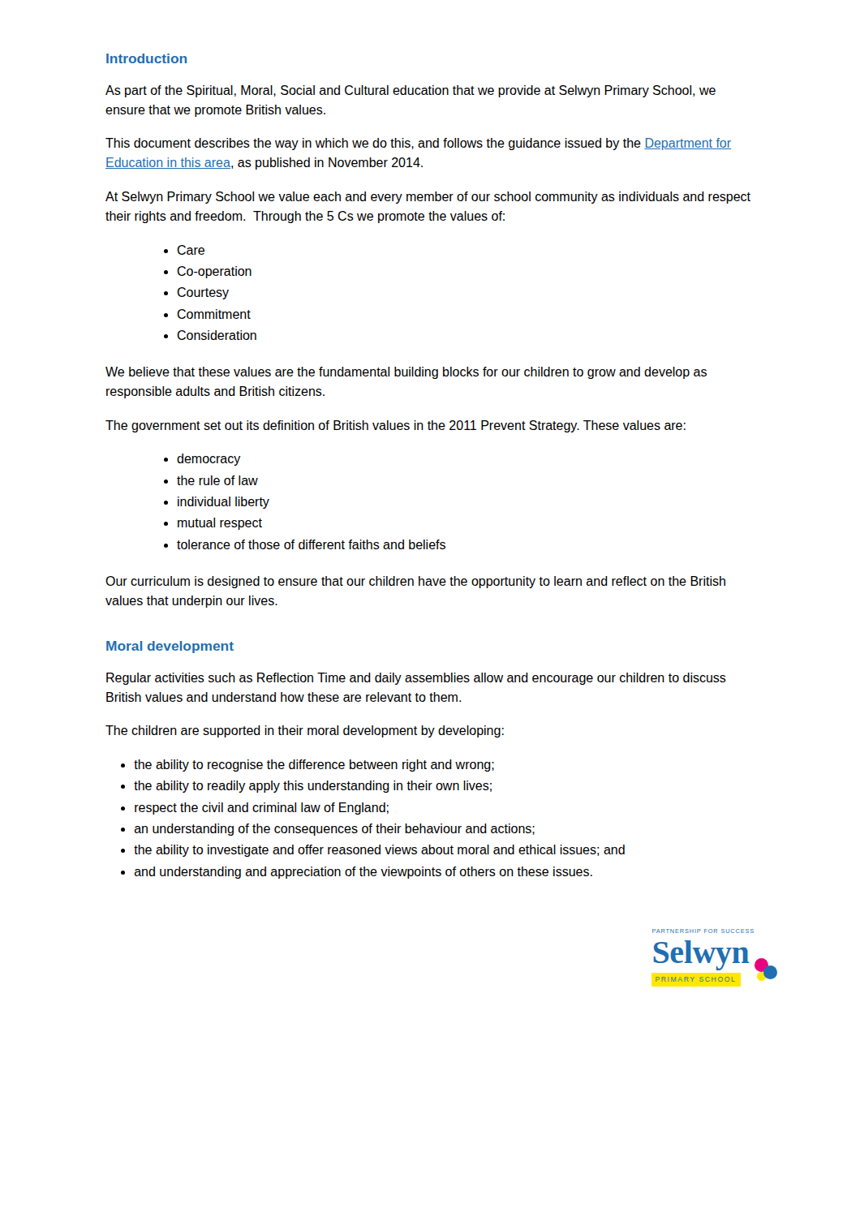Introduction
As part of the Spiritual, Moral, Social and Cultural education that we provide at Selwyn Primary School, we ensure that we promote British values.
This document describes the way in which we do this, and follows the guidance issued by the Department for Education in this area, as published in November 2014.
At Selwyn Primary School we value each and every member of our school community as individuals and respect their rights and freedom. Through the 5 Cs we promote the values of:
Care
Co-operation
Courtesy
Commitment
Consideration
We believe that these values are the fundamental building blocks for our children to grow and develop as responsible adults and British citizens.
The government set out its definition of British values in the 2011 Prevent Strategy. These values are:
democracy
the rule of law
individual liberty
mutual respect
tolerance of those of different faiths and beliefs
Our curriculum is designed to ensure that our children have the opportunity to learn and reflect on the British values that underpin our lives.
Moral development
Regular activities such as Reflection Time and daily assemblies allow and encourage our children to discuss British values and understand how these are relevant to them.
The children are supported in their moral development by developing:
the ability to recognise the difference between right and wrong;
the ability to readily apply this understanding in their own lives;
respect the civil and criminal law of England;
an understanding of the consequences of their behaviour and actions;
the ability to investigate and offer reasoned views about moral and ethical issues; and
and understanding and appreciation of the viewpoints of others on these issues.
PARTNERSHIP FOR SUCCESS
Selwyn
PRIMARY SCHOOL